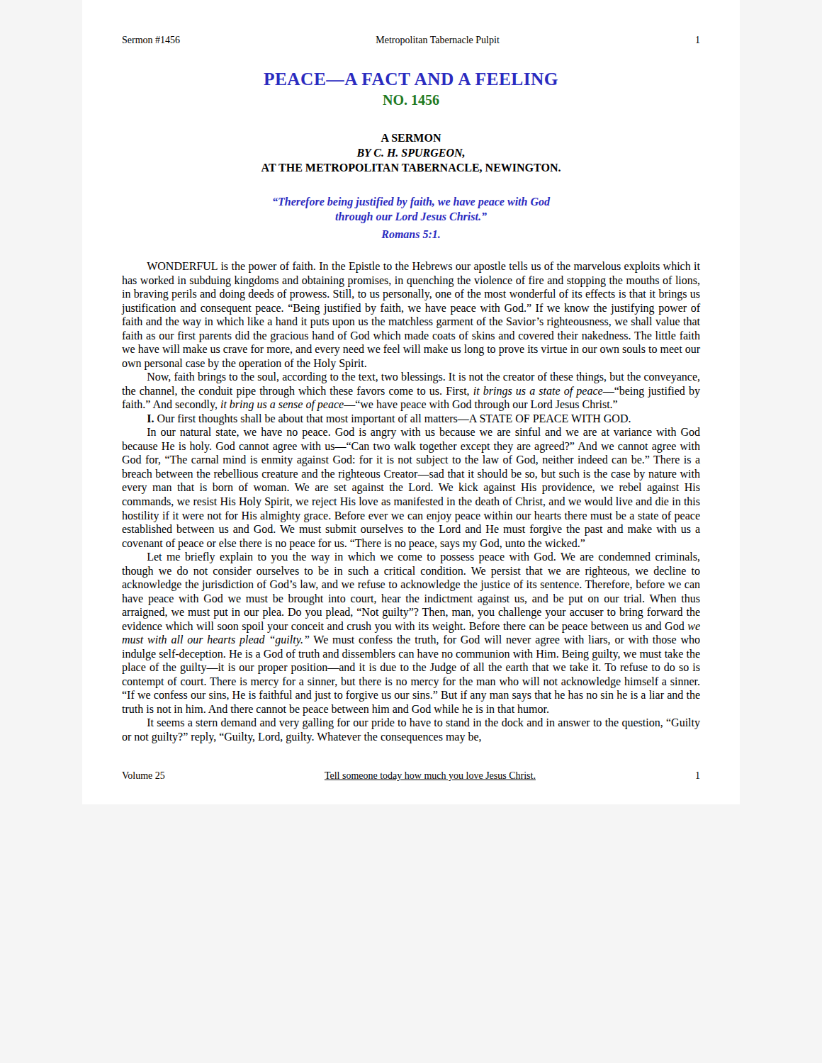Sermon #1456 Metropolitan Tabernacle Pulpit 1
PEACE—A FACT AND A FEELING
NO. 1456
A SERMON
BY C. H. SPURGEON,
AT THE METROPOLITAN TABERNACLE, NEWINGTON.
“Therefore being justified by faith, we have peace with God
through our Lord Jesus Christ.”
Romans 5:1.
WONDERFUL is the power of faith. In the Epistle to the Hebrews our apostle tells us of the marvelous exploits which it has worked in subduing kingdoms and obtaining promises, in quenching the violence of fire and stopping the mouths of lions, in braving perils and doing deeds of prowess. Still, to us personally, one of the most wonderful of its effects is that it brings us justification and consequent peace. “Being justified by faith, we have peace with God.” If we know the justifying power of faith and the way in which like a hand it puts upon us the matchless garment of the Savior’s righteousness, we shall value that faith as our first parents did the gracious hand of God which made coats of skins and covered their nakedness. The little faith we have will make us crave for more, and every need we feel will make us long to prove its virtue in our own souls to meet our own personal case by the operation of the Holy Spirit.
Now, faith brings to the soul, according to the text, two blessings. It is not the creator of these things, but the conveyance, the channel, the conduit pipe through which these favors come to us. First, it brings us a state of peace—“being justified by faith.” And secondly, it bring us a sense of peace—“we have peace with God through our Lord Jesus Christ.”
I. Our first thoughts shall be about that most important of all matters—A state of peace with God.
In our natural state, we have no peace. God is angry with us because we are sinful and we are at variance with God because He is holy. God cannot agree with us—“Can two walk together except they are agreed?” And we cannot agree with God for, “The carnal mind is enmity against God: for it is not subject to the law of God, neither indeed can be.” There is a breach between the rebellious creature and the righteous Creator—sad that it should be so, but such is the case by nature with every man that is born of woman. We are set against the Lord. We kick against His providence, we rebel against His commands, we resist His Holy Spirit, we reject His love as manifested in the death of Christ, and we would live and die in this hostility if it were not for His almighty grace. Before ever we can enjoy peace within our hearts there must be a state of peace established between us and God. We must submit ourselves to the Lord and He must forgive the past and make with us a covenant of peace or else there is no peace for us. “There is no peace, says my God, unto the wicked.”
Let me briefly explain to you the way in which we come to possess peace with God. We are condemned criminals, though we do not consider ourselves to be in such a critical condition. We persist that we are righteous, we decline to acknowledge the jurisdiction of God’s law, and we refuse to acknowledge the justice of its sentence. Therefore, before we can have peace with God we must be brought into court, hear the indictment against us, and be put on our trial. When thus arraigned, we must put in our plea. Do you plead, “Not guilty”? Then, man, you challenge your accuser to bring forward the evidence which will soon spoil your conceit and crush you with its weight. Before there can be peace between us and God we must with all our hearts plead “guilty.” We must confess the truth, for God will never agree with liars, or with those who indulge self-deception. He is a God of truth and dissemblers can have no communion with Him. Being guilty, we must take the place of the guilty—it is our proper position—and it is due to the Judge of all the earth that we take it. To refuse to do so is contempt of court. There is mercy for a sinner, but there is no mercy for the man who will not acknowledge himself a sinner. “If we confess our sins, He is faithful and just to forgive us our sins.” But if any man says that he has no sin he is a liar and the truth is not in him. And there cannot be peace between him and God while he is in that humor.
It seems a stern demand and very galling for our pride to have to stand in the dock and in answer to the question, “Guilty or not guilty?” reply, “Guilty, Lord, guilty. Whatever the consequences may be,
Volume 25 Tell someone today how much you love Jesus Christ. 1